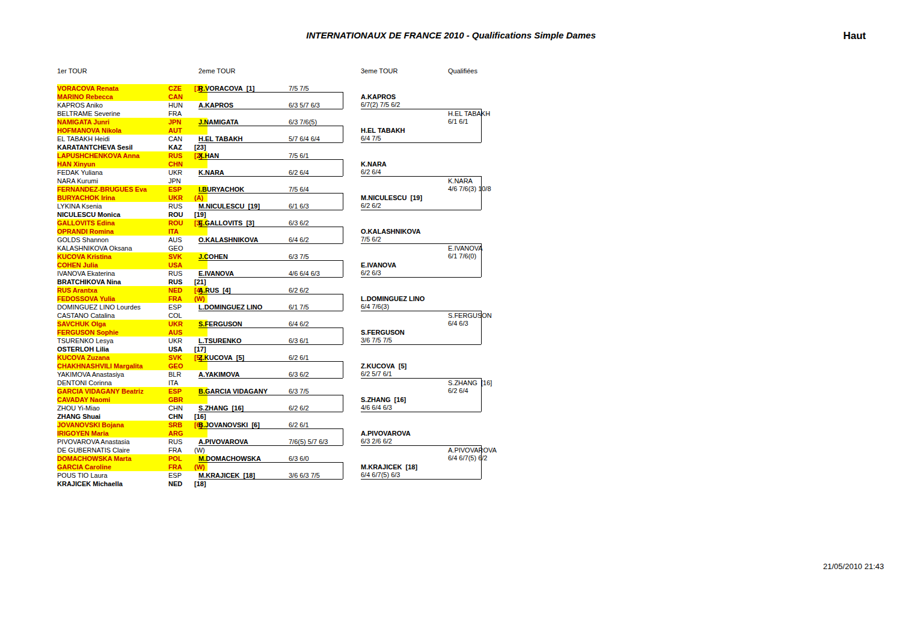INTERNATIONAUX DE FRANCE 2010 - Qualifications Simple Dames Haut
1er TOUR 2eme TOUR 3eme TOUR Qualifiées
VORACOVA Renata CZE[1]
MARINO Rebecca CAN
KAPROS Aniko HUN
BELTRAME Severine FRA
NAMIGATA Junri JPN
HOFMANOVA Nikola AUT
EL TABAKH Heidi CAN
KARATANTCHEVA Sesil KAZ[23]
LAPUSHCHENKOVA Anna RUS[2]
HAN Xinyun CHN
FEDAK Yuliana UKR
NARA Kurumi JPN
FERNANDEZ-BRUGUES Eva ESP
BURYACHOK Irina UKR(A)
LYKINA Ksenia RUS
NICULESCU Monica ROU[19]
GALLOVITS Edina ROU[3]
OPRANDI Romina ITA
GOLDS Shannon AUS
KALASHNIKOVA Oksana GEO
KUCOVA Kristina SVK
COHEN Julia USA
IVANOVA Ekaterina RUS
BRATCHIKOVA Nina RUS[21]
RUS Arantxa NED[4]
FEDOSSOVA Yulia FRA(W)
DOMINGUEZ LINO Lourdes ESP
CASTANO Catalina COL
SAVCHUK Olga UKR
FERGUSON Sophie AUS
TSURENKO Lesya UKR
OSTERLOH Lilia USA[17]
KUCOVA Zuzana SVK[5]
CHAKHNASHVILI Margalita GEO
YAKIMOVA Anastasiya BLR
DENTONI Corinna ITA
GARCIA VIDAGANY Beatriz ESP
CAVADAY Naomi GBR
ZHOU Yi-Miao CHN
ZHANG Shuai CHN[16]
JOVANOVSKI Bojana SRB[6]
IRIGOYEN Maria ARG
PIVOVAROVA Anastasia RUS
DE GUBERNATIS Claire FRA(W)
DOMACHOWSKA Marta POL
GARCIA Caroline FRA(W)
POUS TIO Laura ESP
KRAJICEK Michaella NED[18]
R.VORACOVA [1] 7/5 7/5
A.KAPROS 6/3 5/7 6/3
J.NAMIGATA 6/3 7/6(5)
H.EL TABAKH 5/7 6/4 6/4
X.HAN 7/5 6/1
K.NARA 6/2 6/4
I.BURYACHOK 7/5 6/4
M.NICULESCU [19] 6/1 6/3
E.GALLOVITS [3] 6/3 6/2
O.KALASHNIKOVA 6/4 6/2
J.COHEN 6/3 7/5
E.IVANOVA 4/6 6/4 6/3
A.RUS [4] 6/2 6/2
L.DOMINGUEZ LINO 6/1 7/5
S.FERGUSON 6/4 6/2
L.TSURENKO 6/3 6/1
Z.KUCOVA [5] 6/2 6/1
A.YAKIMOVA 6/3 6/2
B.GARCIA VIDAGANY 6/3 7/5
S.ZHANG [16] 6/2 6/2
B.JOVANOVSKI [6] 6/2 6/1
A.PIVOVAROVA 7/6(5) 5/7 6/3
M.DOMACHOWSKA 6/3 6/0
M.KRAJICEK [18] 3/6 6/3 7/5
A.KAPROS 6/7(2) 7/5 6/2
H.EL TABAKH 6/4 7/5
K.NARA 6/2 6/4
M.NICULESCU [19] 6/2 6/2
O.KALASHNIKOVA 7/5 6/2
E.IVANOVA 6/2 6/3
L.DOMINGUEZ LINO 6/4 7/6(3)
S.FERGUSON 3/6 7/5 7/5
Z.KUCOVA [5] 6/2 5/7 6/1
S.ZHANG [16] 4/6 6/4 6/3
A.PIVOVAROVA 6/3 2/6 6/2
M.KRAJICEK [18] 6/4 6/7(5) 6/3
H.EL TABAKH 6/1 6/1
K.NARA 4/6 7/6(3) 10/8
E.IVANOVA 6/1 7/6(0)
S.FERGUSON 6/4 6/3
S.ZHANG [16] 6/2 6/4
A.PIVOVAROVA 6/4 6/7(5) 6/2
21/05/2010 21:43